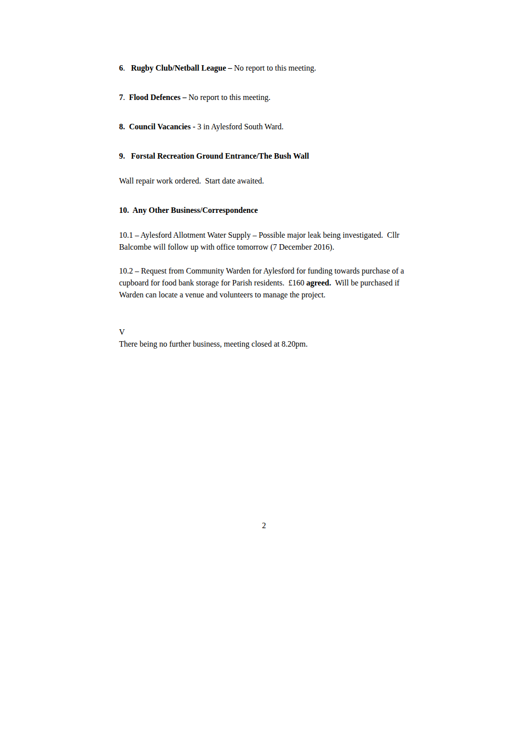6. Rugby Club/Netball League – No report to this meeting.
7. Flood Defences – No report to this meeting.
8. Council Vacancies - 3 in Aylesford South Ward.
9. Forstal Recreation Ground Entrance/The Bush Wall
Wall repair work ordered. Start date awaited.
10. Any Other Business/Correspondence
10.1 – Aylesford Allotment Water Supply – Possible major leak being investigated. Cllr Balcombe will follow up with office tomorrow (7 December 2016).
10.2 – Request from Community Warden for Aylesford for funding towards purchase of a cupboard for food bank storage for Parish residents. £160 agreed. Will be purchased if Warden can locate a venue and volunteers to manage the project.
V
There being no further business, meeting closed at 8.20pm.
2